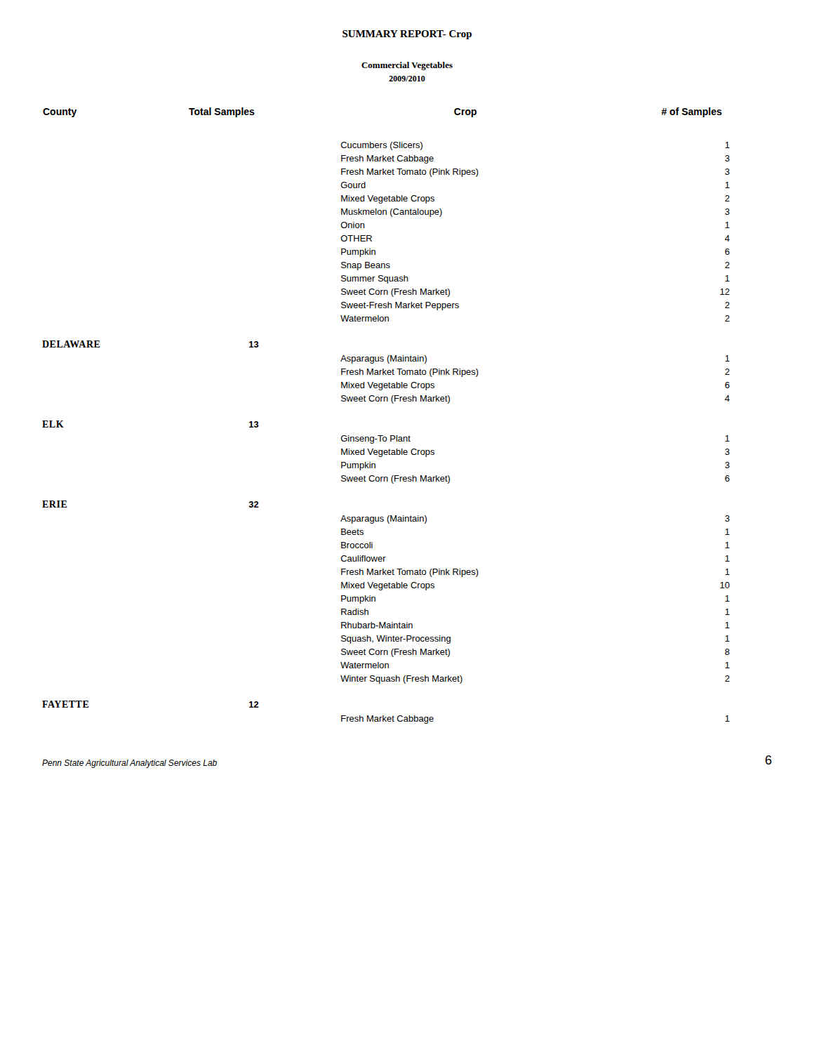SUMMARY REPORT- Crop
Commercial Vegetables
2009/2010
| County | Total Samples | Crop | # of Samples |
| --- | --- | --- | --- |
| | | Cucumbers (Slicers) | 1 |
| | | Fresh Market Cabbage | 3 |
| | | Fresh Market Tomato (Pink Ripes) | 3 |
| | | Gourd | 1 |
| | | Mixed Vegetable Crops | 2 |
| | | Muskmelon (Cantaloupe) | 3 |
| | | Onion | 1 |
| | | OTHER | 4 |
| | | Pumpkin | 6 |
| | | Snap Beans | 2 |
| | | Summer Squash | 1 |
| | | Sweet Corn (Fresh Market) | 12 |
| | | Sweet-Fresh Market Peppers | 2 |
| | | Watermelon | 2 |
| DELAWARE | 13 | | |
| | | Asparagus (Maintain) | 1 |
| | | Fresh Market Tomato (Pink Ripes) | 2 |
| | | Mixed Vegetable Crops | 6 |
| | | Sweet Corn (Fresh Market) | 4 |
| ELK | 13 | | |
| | | Ginseng-To Plant | 1 |
| | | Mixed Vegetable Crops | 3 |
| | | Pumpkin | 3 |
| | | Sweet Corn (Fresh Market) | 6 |
| ERIE | 32 | | |
| | | Asparagus (Maintain) | 3 |
| | | Beets | 1 |
| | | Broccoli | 1 |
| | | Cauliflower | 1 |
| | | Fresh Market Tomato (Pink Ripes) | 1 |
| | | Mixed Vegetable Crops | 10 |
| | | Pumpkin | 1 |
| | | Radish | 1 |
| | | Rhubarb-Maintain | 1 |
| | | Squash, Winter-Processing | 1 |
| | | Sweet Corn (Fresh Market) | 8 |
| | | Watermelon | 1 |
| | | Winter Squash (Fresh Market) | 2 |
| FAYETTE | 12 | | |
| | | Fresh Market Cabbage | 1 |
Penn State Agricultural Analytical Services Lab
6